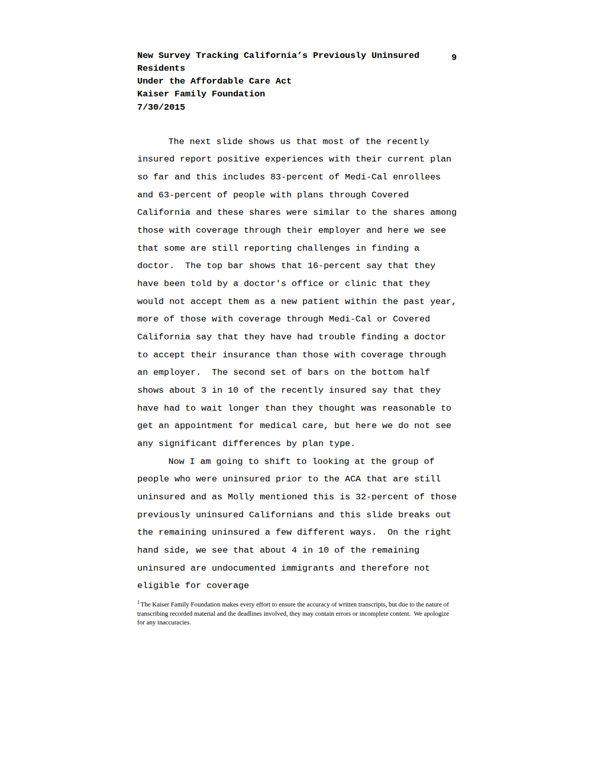9
New Survey Tracking California’s Previously Uninsured Residents Under the Affordable Care Act Kaiser Family Foundation 7/30/2015
The next slide shows us that most of the recently insured report positive experiences with their current plan so far and this includes 83-percent of Medi-Cal enrollees and 63-percent of people with plans through Covered California and these shares were similar to the shares among those with coverage through their employer and here we see that some are still reporting challenges in finding a doctor. The top bar shows that 16-percent say that they have been told by a doctor's office or clinic that they would not accept them as a new patient within the past year, more of those with coverage through Medi-Cal or Covered California say that they have had trouble finding a doctor to accept their insurance than those with coverage through an employer. The second set of bars on the bottom half shows about 3 in 10 of the recently insured say that they have had to wait longer than they thought was reasonable to get an appointment for medical care, but here we do not see any significant differences by plan type.
Now I am going to shift to looking at the group of people who were uninsured prior to the ACA that are still uninsured and as Molly mentioned this is 32-percent of those previously uninsured Californians and this slide breaks out the remaining uninsured a few different ways. On the right hand side, we see that about 4 in 10 of the remaining uninsured are undocumented immigrants and therefore not eligible for coverage
1 The Kaiser Family Foundation makes every effort to ensure the accuracy of written transcripts, but due to the nature of transcribing recorded material and the deadlines involved, they may contain errors or incomplete content. We apologize for any inaccuracies.